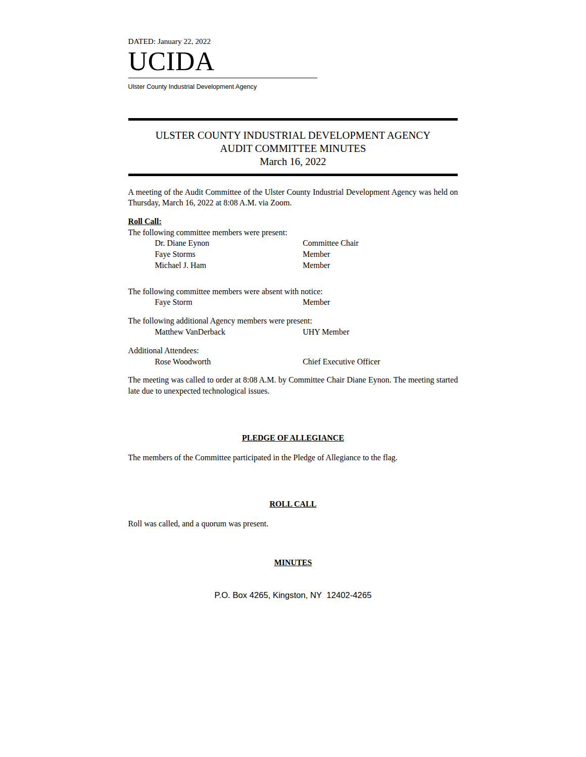DATED: January 22, 2022
UCIDA
Ulster County Industrial Development Agency
ULSTER COUNTY INDUSTRIAL DEVELOPMENT AGENCY
AUDIT COMMITTEE MINUTES
March 16, 2022
A meeting of the Audit Committee of the Ulster County Industrial Development Agency was held on Thursday, March 16, 2022 at 8:08 A.M. via Zoom.
Roll Call:
The following committee members were present:
| Dr. Diane Eynon | Committee Chair |
| Faye Storms | Member |
| Michael J. Ham | Member |
The following committee members were absent with notice:
| Faye Storm | Member |
The following additional Agency members were present:
| Matthew VanDerback | UHY Member |
Additional Attendees:
| Rose Woodworth | Chief Executive Officer |
The meeting was called to order at 8:08 A.M. by Committee Chair Diane Eynon. The meeting started late due to unexpected technological issues.
PLEDGE OF ALLEGIANCE
The members of the Committee participated in the Pledge of Allegiance to the flag.
ROLL CALL
Roll was called, and a quorum was present.
MINUTES
P.O. Box 4265, Kingston, NY 12402-4265